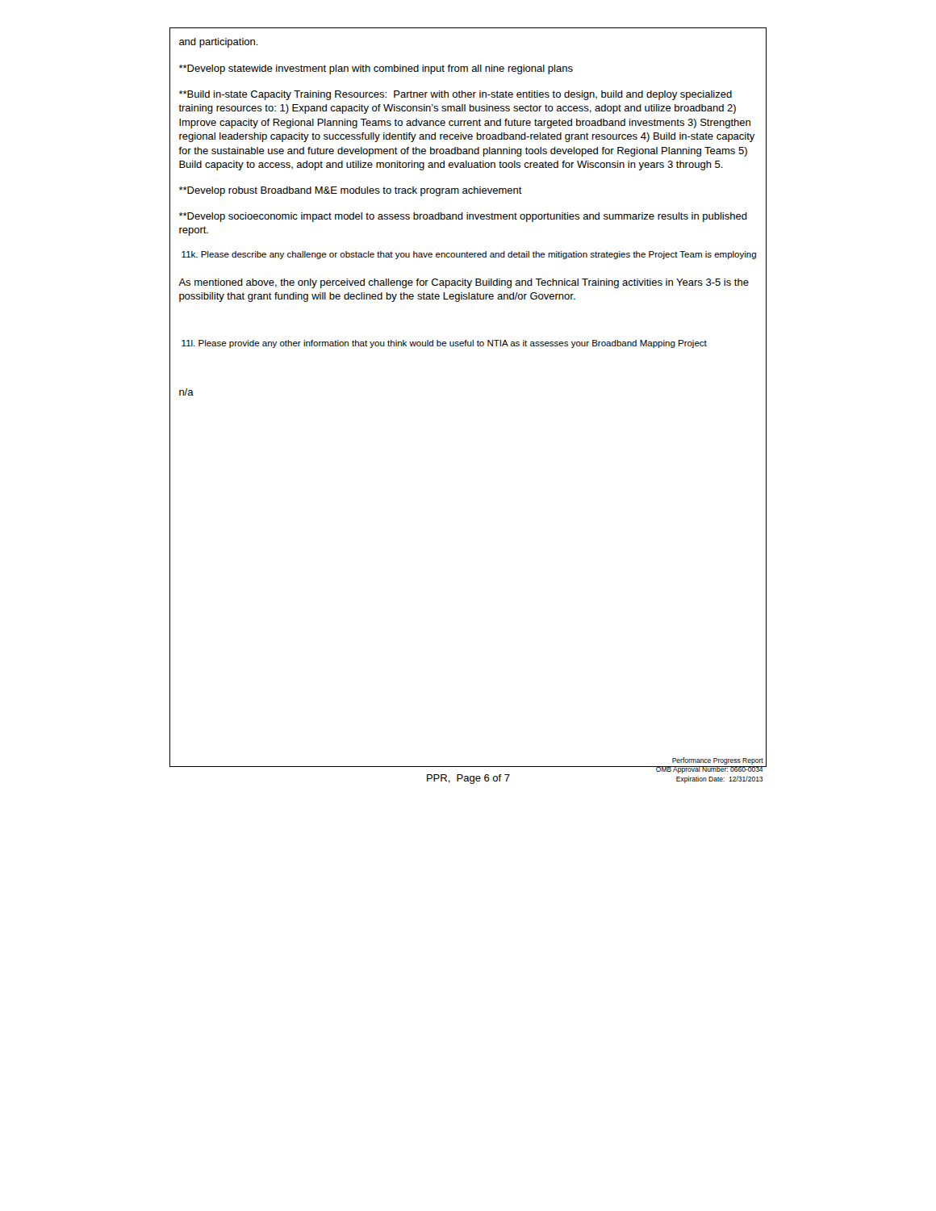and participation.
**Develop statewide investment plan with combined input from all nine regional plans
**Build in-state Capacity Training Resources: Partner with other in-state entities to design, build and deploy specialized training resources to: 1) Expand capacity of Wisconsin’s small business sector to access, adopt and utilize broadband 2) Improve capacity of Regional Planning Teams to advance current and future targeted broadband investments 3) Strengthen regional leadership capacity to successfully identify and receive broadband-related grant resources 4) Build in-state capacity for the sustainable use and future development of the broadband planning tools developed for Regional Planning Teams 5) Build capacity to access, adopt and utilize monitoring and evaluation tools created for Wisconsin in years 3 through 5.
**Develop robust Broadband M&E modules to track program achievement
**Develop socioeconomic impact model to assess broadband investment opportunities and summarize results in published report.
11k. Please describe any challenge or obstacle that you have encountered and detail the mitigation strategies the Project Team is employing
As mentioned above, the only perceived challenge for Capacity Building and Technical Training activities in Years 3-5 is the possibility that grant funding will be declined by the state Legislature and/or Governor.
11l. Please provide any other information that you think would be useful to NTIA as it assesses your Broadband Mapping Project
n/a
PPR, Page 6 of 7
Performance Progress Report
OMB Approval Number: 0660-0034
Expiration Date: 12/31/2013